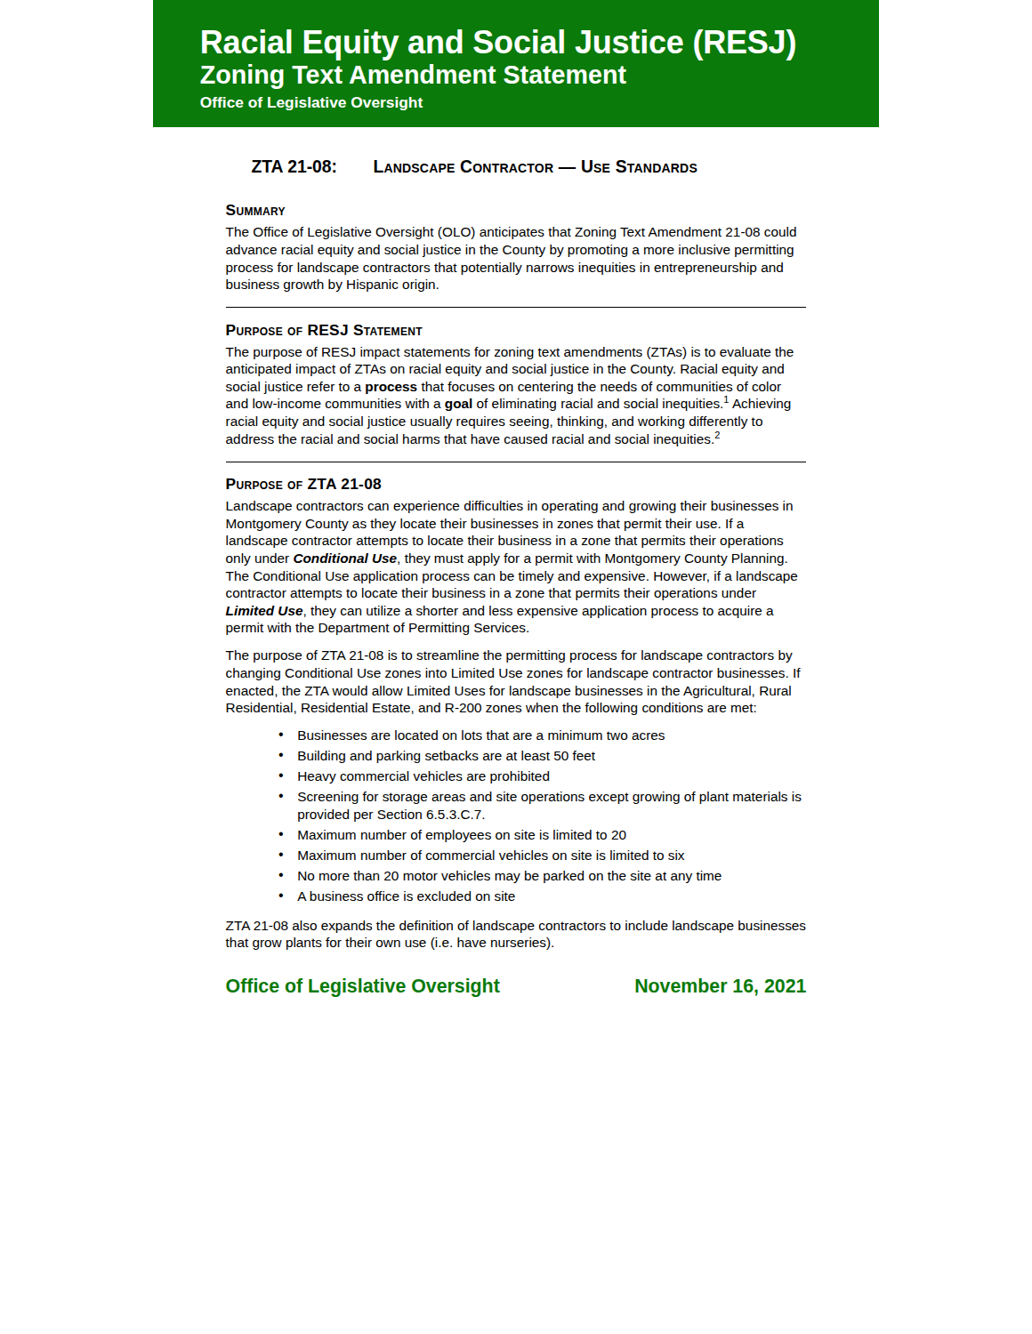Racial Equity and Social Justice (RESJ)
Zoning Text Amendment Statement
Office of Legislative Oversight
ZTA 21-08: Landscape Contractor — Use Standards
Summary
The Office of Legislative Oversight (OLO) anticipates that Zoning Text Amendment 21-08 could advance racial equity and social justice in the County by promoting a more inclusive permitting process for landscape contractors that potentially narrows inequities in entrepreneurship and business growth by Hispanic origin.
Purpose of RESJ Statement
The purpose of RESJ impact statements for zoning text amendments (ZTAs) is to evaluate the anticipated impact of ZTAs on racial equity and social justice in the County. Racial equity and social justice refer to a process that focuses on centering the needs of communities of color and low-income communities with a goal of eliminating racial and social inequities.1 Achieving racial equity and social justice usually requires seeing, thinking, and working differently to address the racial and social harms that have caused racial and social inequities.2
Purpose of ZTA 21-08
Landscape contractors can experience difficulties in operating and growing their businesses in Montgomery County as they locate their businesses in zones that permit their use. If a landscape contractor attempts to locate their business in a zone that permits their operations only under Conditional Use, they must apply for a permit with Montgomery County Planning. The Conditional Use application process can be timely and expensive. However, if a landscape contractor attempts to locate their business in a zone that permits their operations under Limited Use, they can utilize a shorter and less expensive application process to acquire a permit with the Department of Permitting Services.
The purpose of ZTA 21-08 is to streamline the permitting process for landscape contractors by changing Conditional Use zones into Limited Use zones for landscape contractor businesses. If enacted, the ZTA would allow Limited Uses for landscape businesses in the Agricultural, Rural Residential, Residential Estate, and R-200 zones when the following conditions are met:
Businesses are located on lots that are a minimum two acres
Building and parking setbacks are at least 50 feet
Heavy commercial vehicles are prohibited
Screening for storage areas and site operations except growing of plant materials is provided per Section 6.5.3.C.7.
Maximum number of employees on site is limited to 20
Maximum number of commercial vehicles on site is limited to six
No more than 20 motor vehicles may be parked on the site at any time
A business office is excluded on site
ZTA 21-08 also expands the definition of landscape contractors to include landscape businesses that grow plants for their own use (i.e. have nurseries).
Office of Legislative Oversight
November 16, 2021